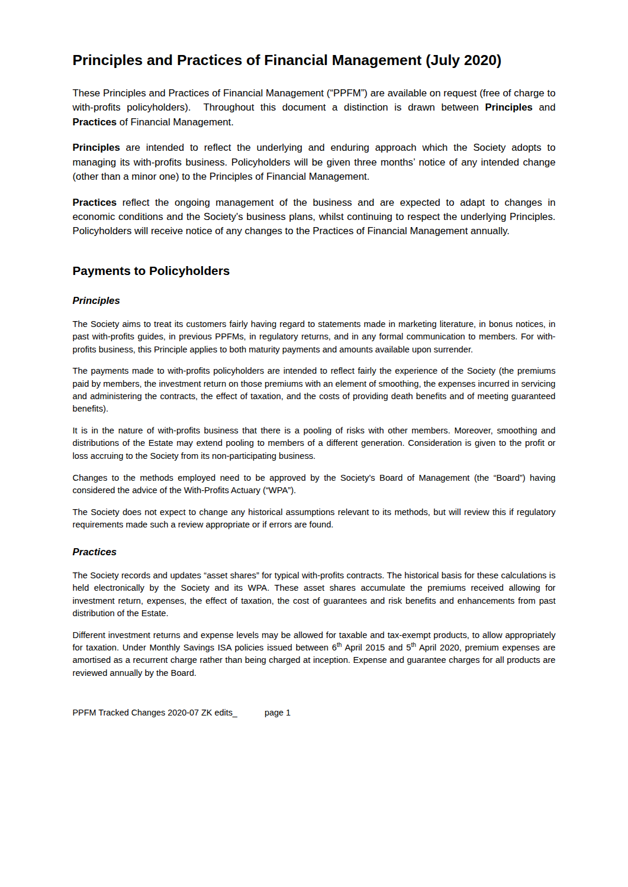Principles and Practices of Financial Management (July 2020)
These Principles and Practices of Financial Management (“PPFM”) are available on request (free of charge to with-profits policyholders). Throughout this document a distinction is drawn between Principles and Practices of Financial Management.
Principles are intended to reflect the underlying and enduring approach which the Society adopts to managing its with-profits business. Policyholders will be given three months’ notice of any intended change (other than a minor one) to the Principles of Financial Management.
Practices reflect the ongoing management of the business and are expected to adapt to changes in economic conditions and the Society's business plans, whilst continuing to respect the underlying Principles. Policyholders will receive notice of any changes to the Practices of Financial Management annually.
Payments to Policyholders
Principles
The Society aims to treat its customers fairly having regard to statements made in marketing literature, in bonus notices, in past with-profits guides, in previous PPFMs, in regulatory returns, and in any formal communication to members. For with-profits business, this Principle applies to both maturity payments and amounts available upon surrender.
The payments made to with-profits policyholders are intended to reflect fairly the experience of the Society (the premiums paid by members, the investment return on those premiums with an element of smoothing, the expenses incurred in servicing and administering the contracts, the effect of taxation, and the costs of providing death benefits and of meeting guaranteed benefits).
It is in the nature of with-profits business that there is a pooling of risks with other members. Moreover, smoothing and distributions of the Estate may extend pooling to members of a different generation. Consideration is given to the profit or loss accruing to the Society from its non-participating business.
Changes to the methods employed need to be approved by the Society’s Board of Management (the “Board”) having considered the advice of the With-Profits Actuary (“WPA”).
The Society does not expect to change any historical assumptions relevant to its methods, but will review this if regulatory requirements made such a review appropriate or if errors are found.
Practices
The Society records and updates “asset shares” for typical with-profits contracts. The historical basis for these calculations is held electronically by the Society and its WPA. These asset shares accumulate the premiums received allowing for investment return, expenses, the effect of taxation, the cost of guarantees and risk benefits and enhancements from past distribution of the Estate.
Different investment returns and expense levels may be allowed for taxable and tax-exempt products, to allow appropriately for taxation. Under Monthly Savings ISA policies issued between 6th April 2015 and 5th April 2020, premium expenses are amortised as a recurrent charge rather than being charged at inception. Expense and guarantee charges for all products are reviewed annually by the Board.
PPFM Tracked Changes 2020-07 ZK edits_page 1